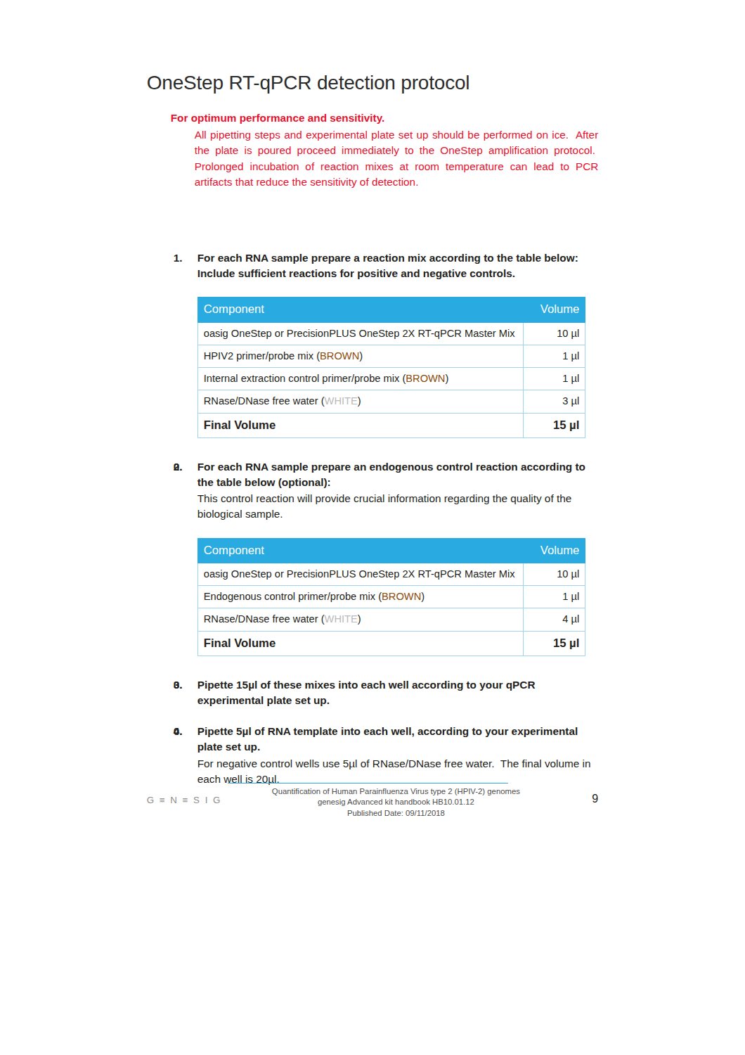OneStep RT-qPCR detection protocol
For optimum performance and sensitivity.
All pipetting steps and experimental plate set up should be performed on ice. After the plate is poured proceed immediately to the OneStep amplification protocol. Prolonged incubation of reaction mixes at room temperature can lead to PCR artifacts that reduce the sensitivity of detection.
For each RNA sample prepare a reaction mix according to the table below:
Include sufficient reactions for positive and negative controls.
| Component | Volume |
| --- | --- |
| oasig OneStep or PrecisionPLUS OneStep 2X RT-qPCR Master Mix | 10 µl |
| HPIV2 primer/probe mix ( BROWN ) | 1 µl |
| Internal extraction control primer/probe mix ( BROWN ) | 1 µl |
| RNase/DNase free water ( WHITE ) | 3 µl |
| Final Volume | 15 µl |
2.
For each RNA sample prepare an endogenous control reaction according to the table below (optional):
This control reaction will provide crucial information regarding the quality of the biological sample.
| Component | Volume |
| --- | --- |
| oasig OneStep or PrecisionPLUS OneStep 2X RT-qPCR Master Mix | 10 µl |
| Endogenous control primer/probe mix ( BROWN ) | 1 µl |
| RNase/DNase free water ( WHITE ) | 4 µl |
| Final Volume | 15 µl |
3.
Pipette 15µl of these mixes into each well according to your qPCR experimental plate set up.
4.
Pipette 5µl of RNA template into each well, according to your experimental plate set up.
For negative control wells use 5µl of RNase/DNase free water. The final volume in each well is 20µl.
G ≡ N ≡ S I G
Quantification of Human Parainfluenza Virus type 2 (HPIV-2) genomes
genesig Advanced kit handbook HB10.01.12
Published Date: 09/11/2018
9